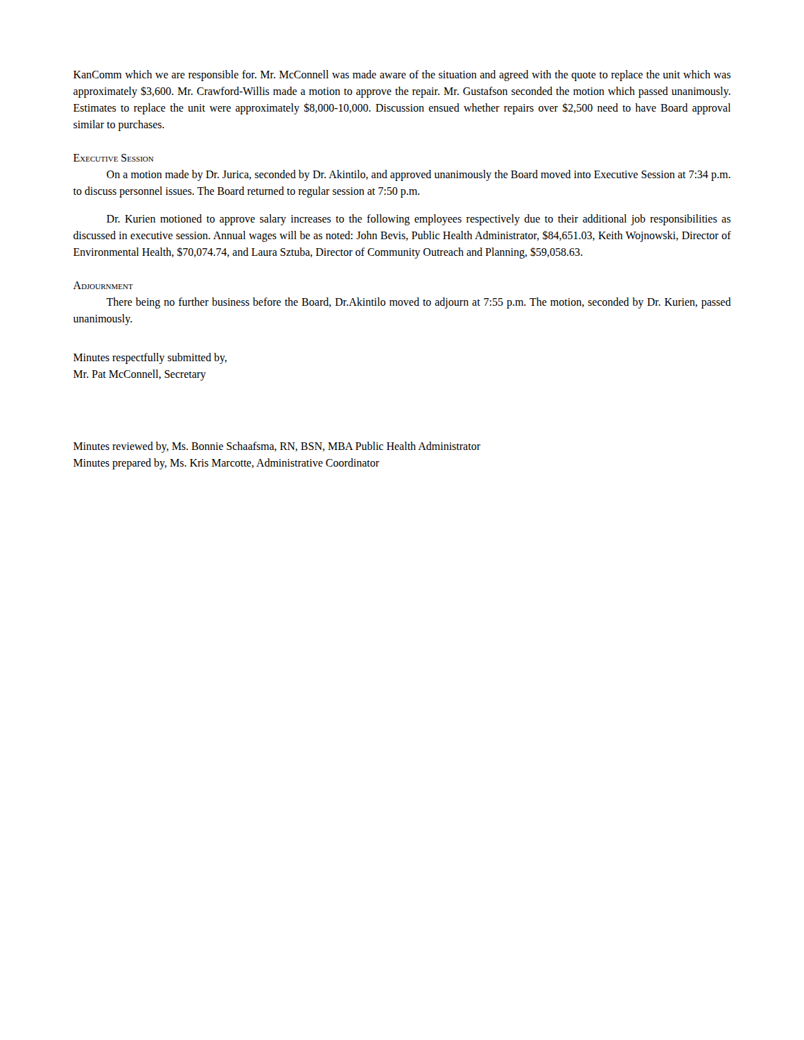KanComm which we are responsible for. Mr. McConnell was made aware of the situation and agreed with the quote to replace the unit which was approximately $3,600. Mr. Crawford-Willis made a motion to approve the repair. Mr. Gustafson seconded the motion which passed unanimously. Estimates to replace the unit were approximately $8,000-10,000. Discussion ensued whether repairs over $2,500 need to have Board approval similar to purchases.
Executive Session
On a motion made by Dr. Jurica, seconded by Dr. Akintilo, and approved unanimously the Board moved into Executive Session at 7:34 p.m. to discuss personnel issues. The Board returned to regular session at 7:50 p.m.
Dr. Kurien motioned to approve salary increases to the following employees respectively due to their additional job responsibilities as discussed in executive session. Annual wages will be as noted: John Bevis, Public Health Administrator, $84,651.03, Keith Wojnowski, Director of Environmental Health, $70,074.74, and Laura Sztuba, Director of Community Outreach and Planning, $59,058.63.
Adjournment
There being no further business before the Board, Dr.Akintilo moved to adjourn at 7:55 p.m. The motion, seconded by Dr. Kurien, passed unanimously.
Minutes respectfully submitted by,
Mr. Pat McConnell, Secretary
Minutes reviewed by, Ms. Bonnie Schaafsma, RN, BSN, MBA Public Health Administrator
Minutes prepared by, Ms. Kris Marcotte, Administrative Coordinator